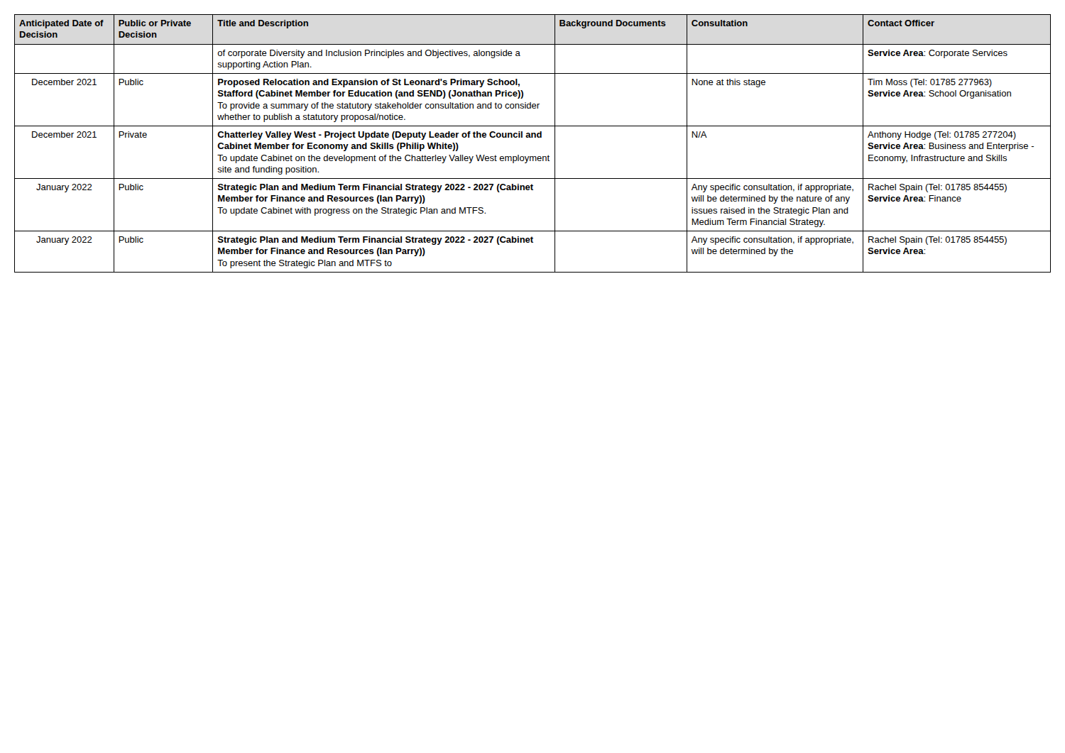| Anticipated Date of Decision | Public or Private Decision | Title and Description | Background Documents | Consultation | Contact Officer |
| --- | --- | --- | --- | --- | --- |
| | | of corporate Diversity and Inclusion Principles and Objectives, alongside a supporting Action Plan. | | | Service Area : Corporate Services |
| December 2021 | Public | Proposed Relocation and Expansion of St Leonard's Primary School, Stafford (Cabinet Member for Education (and SEND) (Jonathan Price)) To provide a summary of the statutory stakeholder consultation and to consider whether to publish a statutory proposal/notice. | | None at this stage | Tim Moss (Tel: 01785 277963) Service Area : School Organisation |
| December 2021 | Private | Chatterley Valley West - Project Update (Deputy Leader of the Council and Cabinet Member for Economy and Skills (Philip White)) To update Cabinet on the development of the Chatterley Valley West employment site and funding position. | | N/A | Anthony Hodge (Tel: 01785 277204) Service Area : Business and Enterprise - Economy, Infrastructure and Skills |
| January 2022 | Public | Strategic Plan and Medium Term Financial Strategy 2022 - 2027 (Cabinet Member for Finance and Resources (Ian Parry)) To update Cabinet with progress on the Strategic Plan and MTFS. | | Any specific consultation, if appropriate, will be determined by the nature of any issues raised in the Strategic Plan and Medium Term Financial Strategy. | Rachel Spain (Tel: 01785 854455) Service Area : Finance |
| January 2022 | Public | Strategic Plan and Medium Term Financial Strategy 2022 - 2027 (Cabinet Member for Finance and Resources (Ian Parry)) To present the Strategic Plan and MTFS to | | Any specific consultation, if appropriate, will be determined by the | Rachel Spain (Tel: 01785 854455) Service Area : |